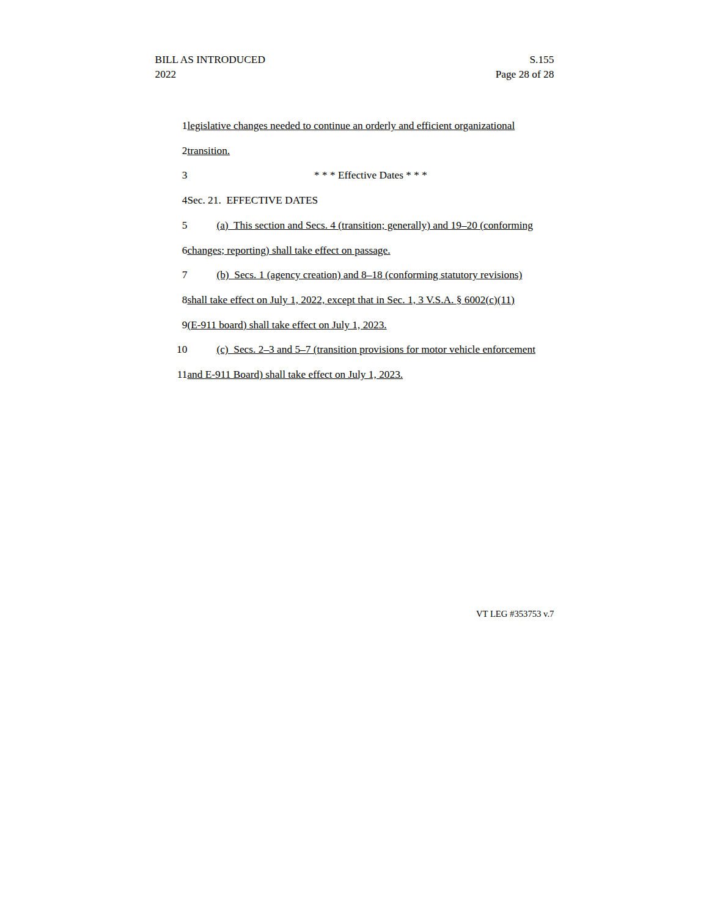BILL AS INTRODUCED
2022
S.155
Page 28 of 28
| 1 | legislative changes needed to continue an orderly and efficient organizational |
| 2 | transition. |
| 3 | * * * Effective Dates * * * |
| 4 | Sec. 21. EFFECTIVE DATES |
| 5 | (a) This section and Secs. 4 (transition; generally) and 19–20 (conforming |
| 6 | changes; reporting) shall take effect on passage. |
| 7 | (b) Secs. 1 (agency creation) and 8–18 (conforming statutory revisions) |
| 8 | shall take effect on July 1, 2022, except that in Sec. 1, 3 V.S.A. § 6002(c)(11) |
| 9 | (E-911 board) shall take effect on July 1, 2023. |
| 10 | (c) Secs. 2–3 and 5–7 (transition provisions for motor vehicle enforcement |
| 11 | and E-911 Board) shall take effect on July 1, 2023. |
VT LEG #353753 v.7